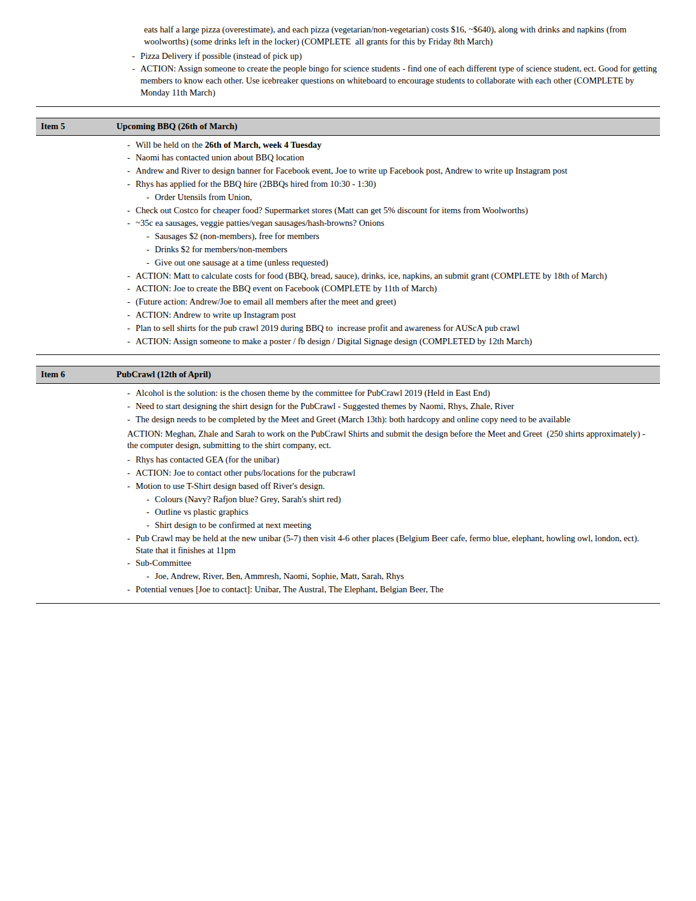eats half a large pizza (overestimate), and each pizza (vegetarian/non-vegetarian) costs $16, ~$640), along with drinks and napkins (from woolworths) (some drinks left in the locker) (COMPLETE all grants for this by Friday 8th March)
Pizza Delivery if possible (instead of pick up)
ACTION: Assign someone to create the people bingo for science students - find one of each different type of science student, ect. Good for getting members to know each other. Use icebreaker questions on whiteboard to encourage students to collaborate with each other (COMPLETE by Monday 11th March)
| Item 5 | Upcoming BBQ (26th of March) |
| | Will be held on the 26th of March, week 4 Tuesday Naomi has contacted union about BBQ location Andrew and River to design banner for Facebook event, Joe to write up Facebook post, Andrew to write up Instagram post Rhys has applied for the BBQ hire (2BBQs hired from 10:30 - 1:30) Order Utensils from Union, Check out Costco for cheaper food? Supermarket stores (Matt can get 5% discount for items from Woolworths) ~35c ea sausages, veggie patties/vegan sausages/hash-browns? Onions Sausages $2 (non-members), free for members Drinks $2 for members/non-members Give out one sausage at a time (unless requested) ACTION: Matt to calculate costs for food (BBQ, bread, sauce), drinks, ice, napkins, an submit grant (COMPLETE by 18th of March) ACTION: Joe to create the BBQ event on Facebook (COMPLETE by 11th of March) (Future action: Andrew/Joe to email all members after the meet and greet) ACTION: Andrew to write up Instagram post Plan to sell shirts for the pub crawl 2019 during BBQ to increase profit and awareness for AUScA pub crawl ACTION: Assign someone to make a poster / fb design / Digital Signage design (COMPLETED by 12th March) |
| Item 6 | PubCrawl (12th of April) |
| | Alcohol is the solution: is the chosen theme by the committee for PubCrawl 2019 (Held in East End) Need to start designing the shirt design for the PubCrawl - Suggested themes by Naomi, Rhys, Zhale, River The design needs to be completed by the Meet and Greet (March 13th): both hardcopy and online copy need to be available ACTION: Meghan, Zhale and Sarah to work on the PubCrawl Shirts and submit the design before the Meet and Greet (250 shirts approximately) - the computer design, submitting to the shirt company, ect. Rhys has contacted GEA (for the unibar) ACTION: Joe to contact other pubs/locations for the pubcrawl Motion to use T-Shirt design based off River's design. Colours (Navy? Rafjon blue? Grey, Sarah's shirt red) Outline vs plastic graphics Shirt design to be confirmed at next meeting Pub Crawl may be held at the new unibar (5-7) then visit 4-6 other places (Belgium Beer cafe, fermo blue, elephant, howling owl, london, ect). State that it finishes at 11pm Sub-Committee Joe, Andrew, River, Ben, Ammresh, Naomi, Sophie, Matt, Sarah, Rhys Potential venues [Joe to contact]: Unibar, The Austral, The Elephant, Belgian Beer, The |